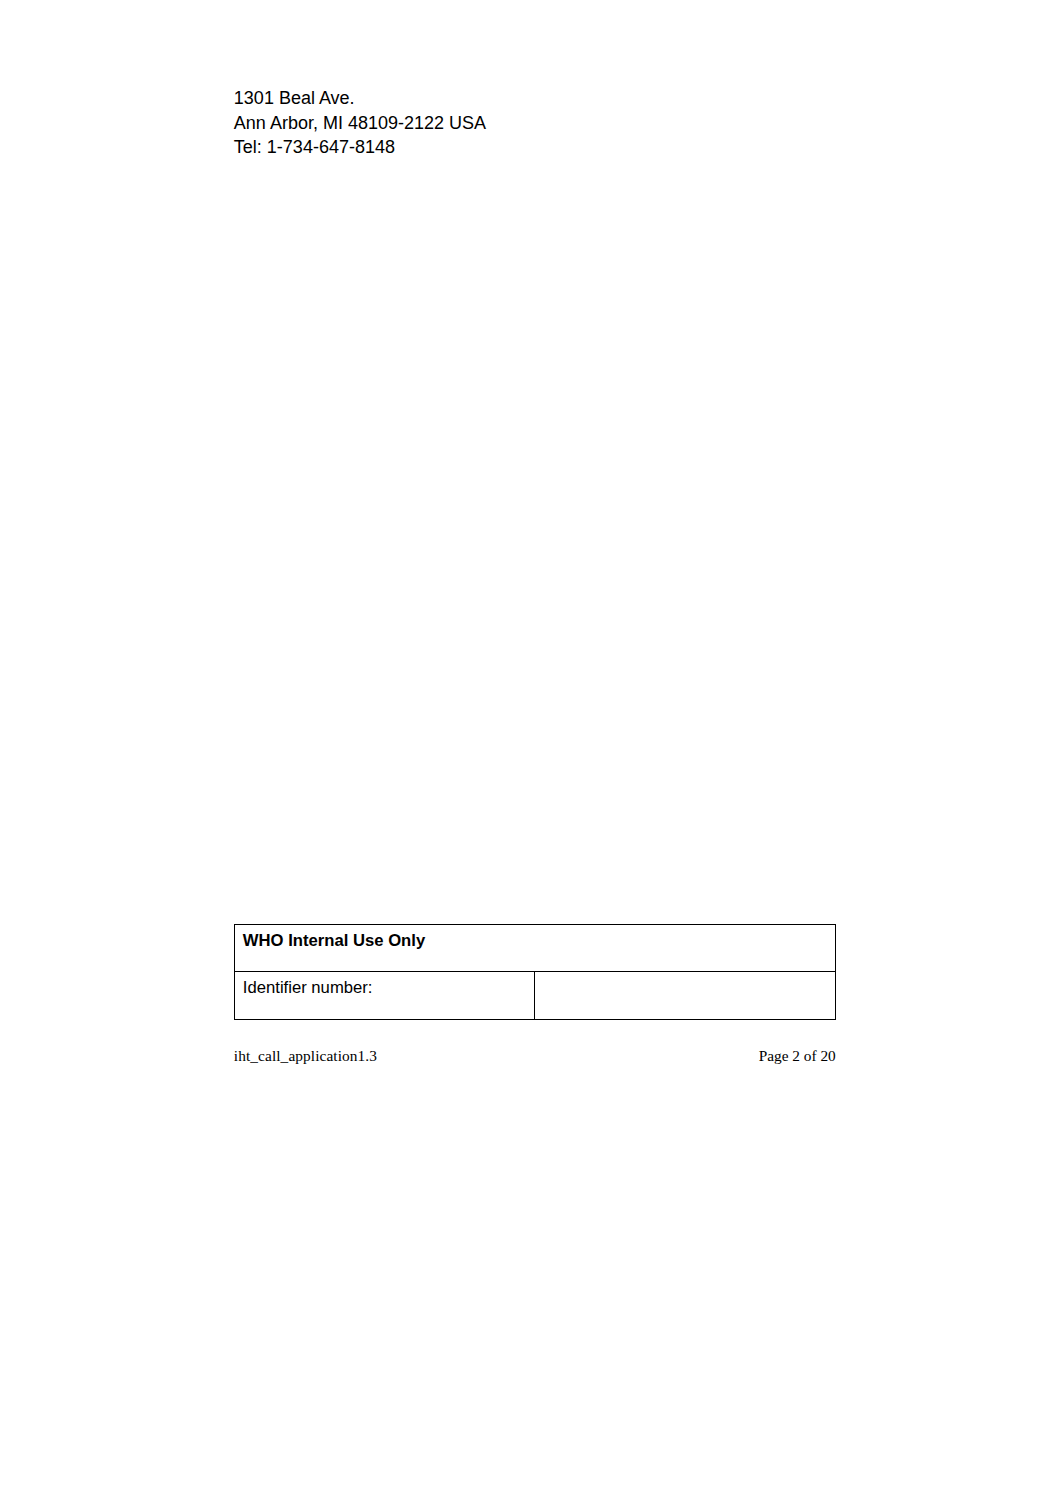1301 Beal Ave.
Ann Arbor, MI 48109-2122 USA
Tel: 1-734-647-8148
| WHO Internal Use Only |
| Identifier number: | |
iht_call_application1.3 Page 2 of 20